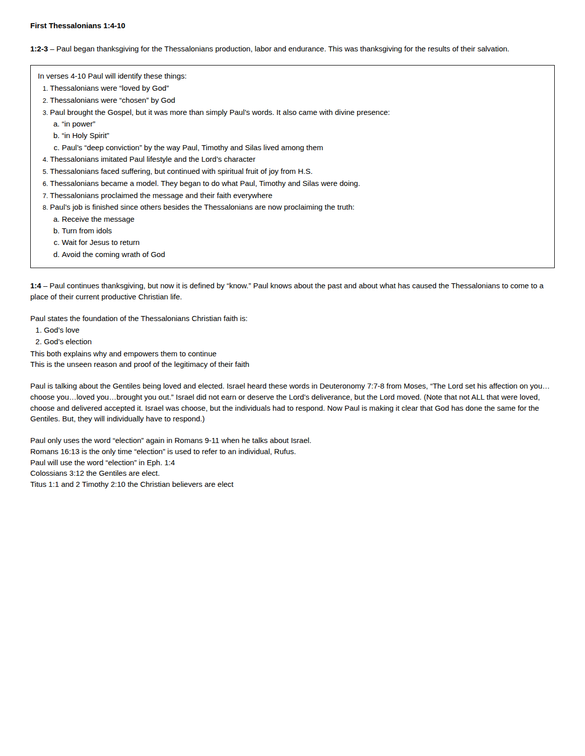First Thessalonians 1:4-10
1:2-3 – Paul began thanksgiving for the Thessalonians production, labor and endurance. This was thanksgiving for the results of their salvation.
In verses 4-10 Paul will identify these things:
Thessalonians were “loved by God”
Thessalonians were “chosen” by God
Paul brought the Gospel, but it was more than simply Paul’s words. It also came with divine presence:
“in power”
“in Holy Spirit”
Paul’s “deep conviction” by the way Paul, Timothy and Silas lived among them
Thessalonians imitated Paul lifestyle and the Lord’s character
Thessalonians faced suffering, but continued with spiritual fruit of joy from H.S.
Thessalonians became a model. They began to do what Paul, Timothy and Silas were doing.
Thessalonians proclaimed the message and their faith everywhere
Paul’s job is finished since others besides the Thessalonians are now proclaiming the truth:
Receive the message
Turn from idols
Wait for Jesus to return
Avoid the coming wrath of God
1:4 – Paul continues thanksgiving, but now it is defined by “know.” Paul knows about the past and about what has caused the Thessalonians to come to a place of their current productive Christian life.
Paul states the foundation of the Thessalonians Christian faith is:
God’s love
God’s election
This both explains why and empowers them to continue
This is the unseen reason and proof of the legitimacy of their faith
Paul is talking about the Gentiles being loved and elected. Israel heard these words in Deuteronomy 7:7-8 from Moses, “The Lord set his affection on you…choose you…loved you…brought you out.” Israel did not earn or deserve the Lord’s deliverance, but the Lord moved. (Note that not ALL that were loved, choose and delivered accepted it. Israel was choose, but the individuals had to respond. Now Paul is making it clear that God has done the same for the Gentiles. But, they will individually have to respond.)
Paul only uses the word “election” again in Romans 9-11 when he talks about Israel.
Romans 16:13 is the only time “election” is used to refer to an individual, Rufus.
Paul will use the word “election” in Eph. 1:4
Colossians 3:12 the Gentiles are elect.
Titus 1:1 and 2 Timothy 2:10 the Christian believers are elect